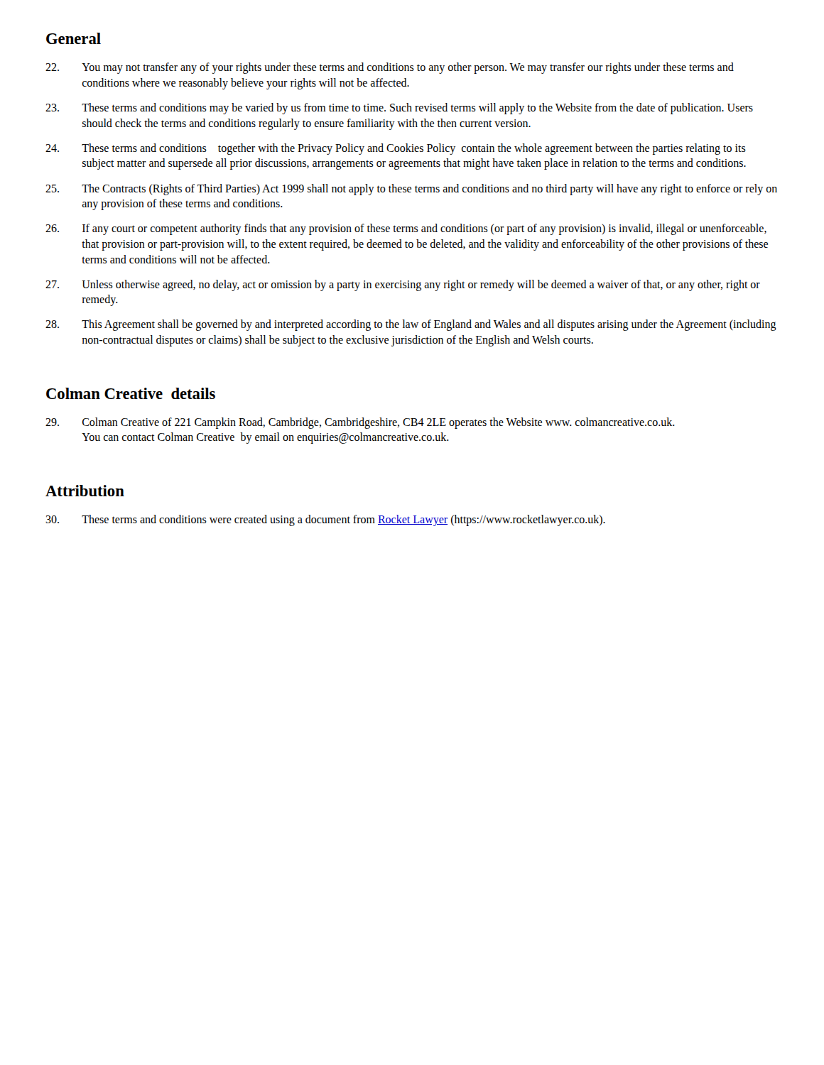General
22. You may not transfer any of your rights under these terms and conditions to any other person. We may transfer our rights under these terms and conditions where we reasonably believe your rights will not be affected.
23. These terms and conditions may be varied by us from time to time. Such revised terms will apply to the Website from the date of publication. Users should check the terms and conditions regularly to ensure familiarity with the then current version.
24. These terms and conditions together with the Privacy Policy and Cookies Policy contain the whole agreement between the parties relating to its subject matter and supersede all prior discussions, arrangements or agreements that might have taken place in relation to the terms and conditions.
25. The Contracts (Rights of Third Parties) Act 1999 shall not apply to these terms and conditions and no third party will have any right to enforce or rely on any provision of these terms and conditions.
26. If any court or competent authority finds that any provision of these terms and conditions (or part of any provision) is invalid, illegal or unenforceable, that provision or part-provision will, to the extent required, be deemed to be deleted, and the validity and enforceability of the other provisions of these terms and conditions will not be affected.
27. Unless otherwise agreed, no delay, act or omission by a party in exercising any right or remedy will be deemed a waiver of that, or any other, right or remedy.
28. This Agreement shall be governed by and interpreted according to the law of England and Wales and all disputes arising under the Agreement (including non-contractual disputes or claims) shall be subject to the exclusive jurisdiction of the English and Welsh courts.
Colman Creative details
29. Colman Creative of 221 Campkin Road, Cambridge, Cambridgeshire, CB4 2LE operates the Website www. colmancreative.co.uk.
You can contact Colman Creative by email on enquiries@colmancreative.co.uk.
Attribution
30. These terms and conditions were created using a document from Rocket Lawyer (https://www.rocketlawyer.co.uk).